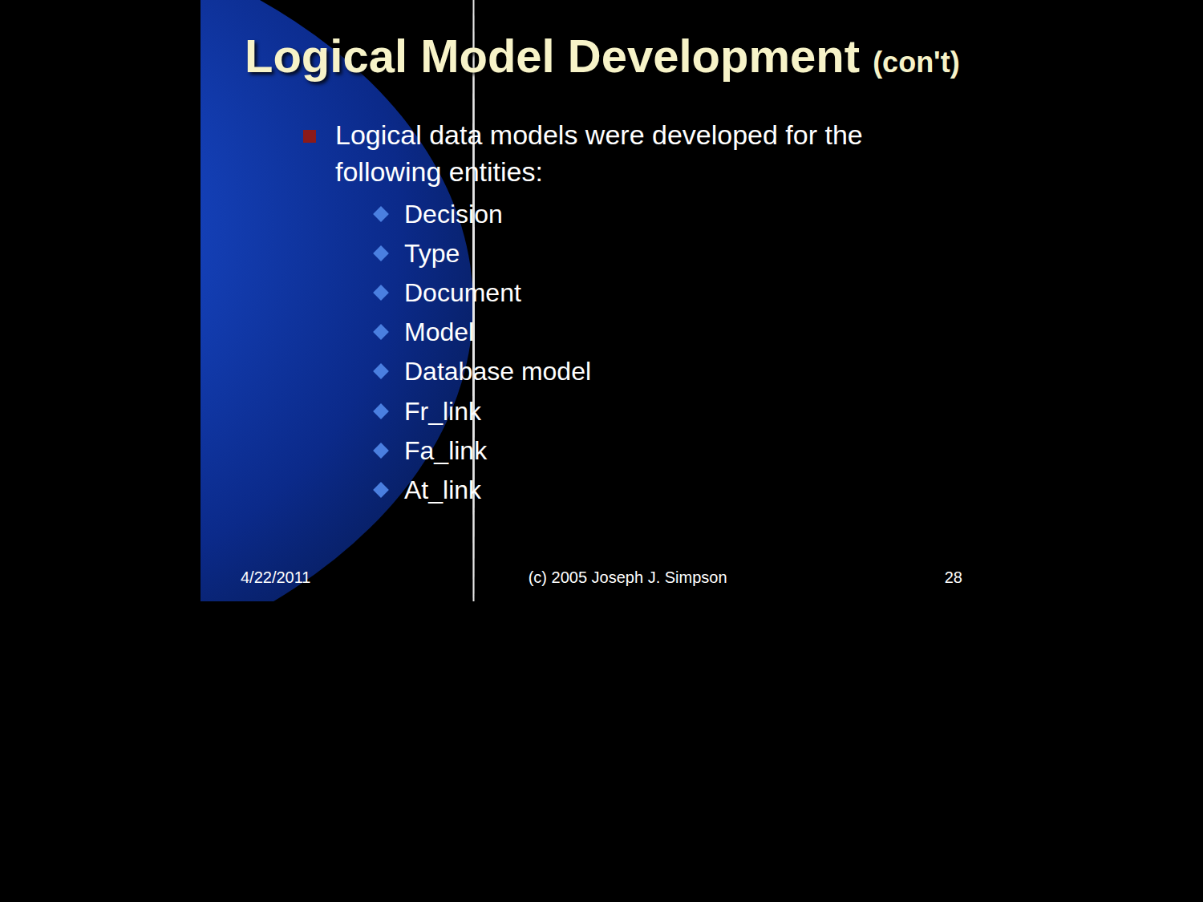Logical Model Development (con't)
Logical data models were developed for the following entities:
Decision
Type
Document
Model
Database model
Fr_link
Fa_link
At_link
4/22/2011 (c) 2005 Joseph J. Simpson 28